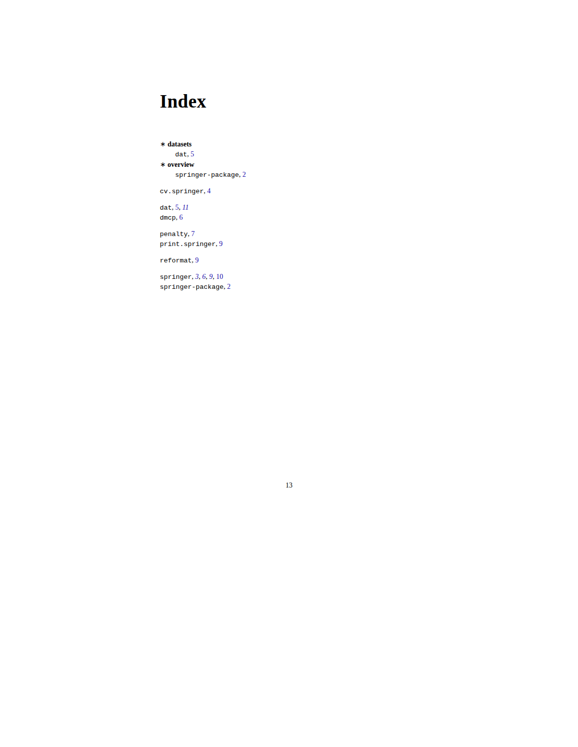Index
∗ datasets
dat, 5
∗ overview
springer-package, 2
cv.springer, 4
dat, 5, 11
dmcp, 6
penalty, 7
print.springer, 9
reformat, 9
springer, 3, 6, 9, 10
springer-package, 2
13